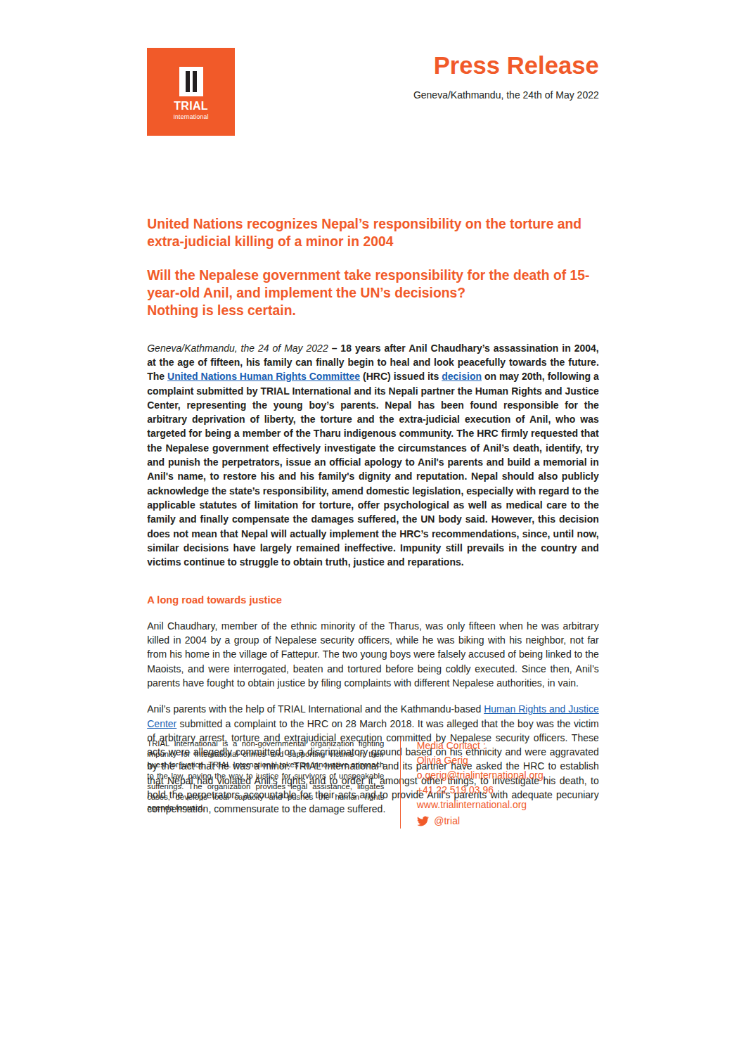TRIAL
International
Press Release
Geneva/Kathmandu, the 24th of May 2022
United Nations recognizes Nepal’s responsibility on the torture and extra-judicial killing of a minor in 2004
Will the Nepalese government take responsibility for the death of 15-year-old Anil, and implement the UN’s decisions?
Nothing is less certain.
Geneva/Kathmandu, the 24 of May 2022 – 18 years after Anil Chaudhary’s assassination in 2004, at the age of fifteen, his family can finally begin to heal and look peacefully towards the future. The United Nations Human Rights Committee (HRC) issued its decision on may 20th, following a complaint submitted by TRIAL International and its Nepali partner the Human Rights and Justice Center, representing the young boy’s parents. Nepal has been found responsible for the arbitrary deprivation of liberty, the torture and the extra-judicial execution of Anil, who was targeted for being a member of the Tharu indigenous community. The HRC firmly requested that the Nepalese government effectively investigate the circumstances of Anil’s death, identify, try and punish the perpetrators, issue an official apology to Anil's parents and build a memorial in Anil's name, to restore his and his family's dignity and reputation. Nepal should also publicly acknowledge the state’s responsibility, amend domestic legislation, especially with regard to the applicable statutes of limitation for torture, offer psychological as well as medical care to the family and finally compensate the damages suffered, the UN body said. However, this decision does not mean that Nepal will actually implement the HRC’s recommendations, since, until now, similar decisions have largely remained ineffective. Impunity still prevails in the country and victims continue to struggle to obtain truth, justice and reparations.
A long road towards justice
Anil Chaudhary, member of the ethnic minority of the Tharus, was only fifteen when he was arbitrary killed in 2004 by a group of Nepalese security officers, while he was biking with his neighbor, not far from his home in the village of Fattepur. The two young boys were falsely accused of being linked to the Maoists, and were interrogated, beaten and tortured before being coldly executed. Since then, Anil’s parents have fought to obtain justice by filing complaints with different Nepalese authorities, in vain.
Anil’s parents with the help of TRIAL International and the Kathmandu-based Human Rights and Justice Center submitted a complaint to the HRC on 28 March 2018. It was alleged that the boy was the victim of arbitrary arrest, torture and extrajudicial execution committed by Nepalese security officers. These acts were allegedly committed on a discriminatory ground based on his ethnicity and were aggravated by the fact that he was a minor. TRIAL International and its partner have asked the HRC to establish that Nepal had violated Anil’s rights and to order it, amongst other things, to investigate his death, to hold the perpetrators accountable for their acts and to provide Anil’s parents with adequate pecuniary compensation, commensurate to the damage suffered.
TRIAL International is a non-governmental organization fighting impunity for international crimes and supporting victims in their quest for justice. TRIAL International takes an innovative approach to the law, paving the way to justice for survivors of unspeakable sufferings. The organization provides legal assistance, litigates cases, develops local capacity and pushes the human rights agenda forward.
Media Contact :
Olivia Gerig
o.gerig@trialinternational.org
+41 22 519 03 96
www.trialinternational.org
@trial